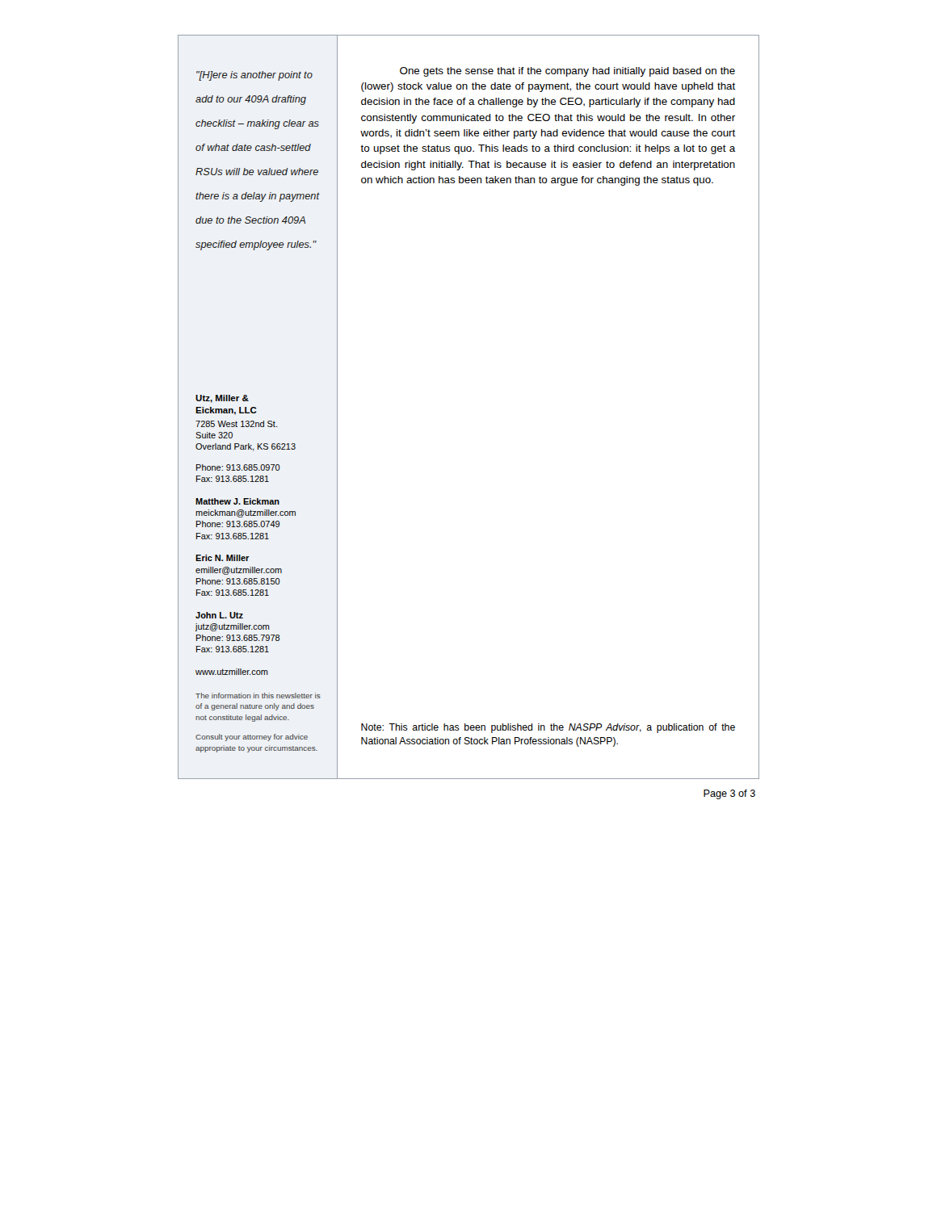"[H]ere is another point to add to our 409A drafting checklist – making clear as of what date cash-settled RSUs will be valued where there is a delay in payment due to the Section 409A specified employee rules."
Utz, Miller &
Eickman, LLC
7285 West 132nd St.
Suite 320
Overland Park, KS 66213
Phone: 913.685.0970
Fax: 913.685.1281
Matthew J. Eickman
meickman@utzmiller.com
Phone: 913.685.0749
Fax: 913.685.1281
Eric N. Miller
emiller@utzmiller.com
Phone: 913.685.8150
Fax: 913.685.1281
John L. Utz
jutz@utzmiller.com
Phone: 913.685.7978
Fax: 913.685.1281
www.utzmiller.com
The information in this newsletter is of a general nature only and does not constitute legal advice.
Consult your attorney for advice appropriate to your circumstances.
One gets the sense that if the company had initially paid based on the (lower) stock value on the date of payment, the court would have upheld that decision in the face of a challenge by the CEO, particularly if the company had consistently communicated to the CEO that this would be the result. In other words, it didn’t seem like either party had evidence that would cause the court to upset the status quo. This leads to a third conclusion: it helps a lot to get a decision right initially. That is because it is easier to defend an interpretation on which action has been taken than to argue for changing the status quo.
Note: This article has been published in the NASPP Advisor, a publication of the National Association of Stock Plan Professionals (NASPP).
Page 3 of 3